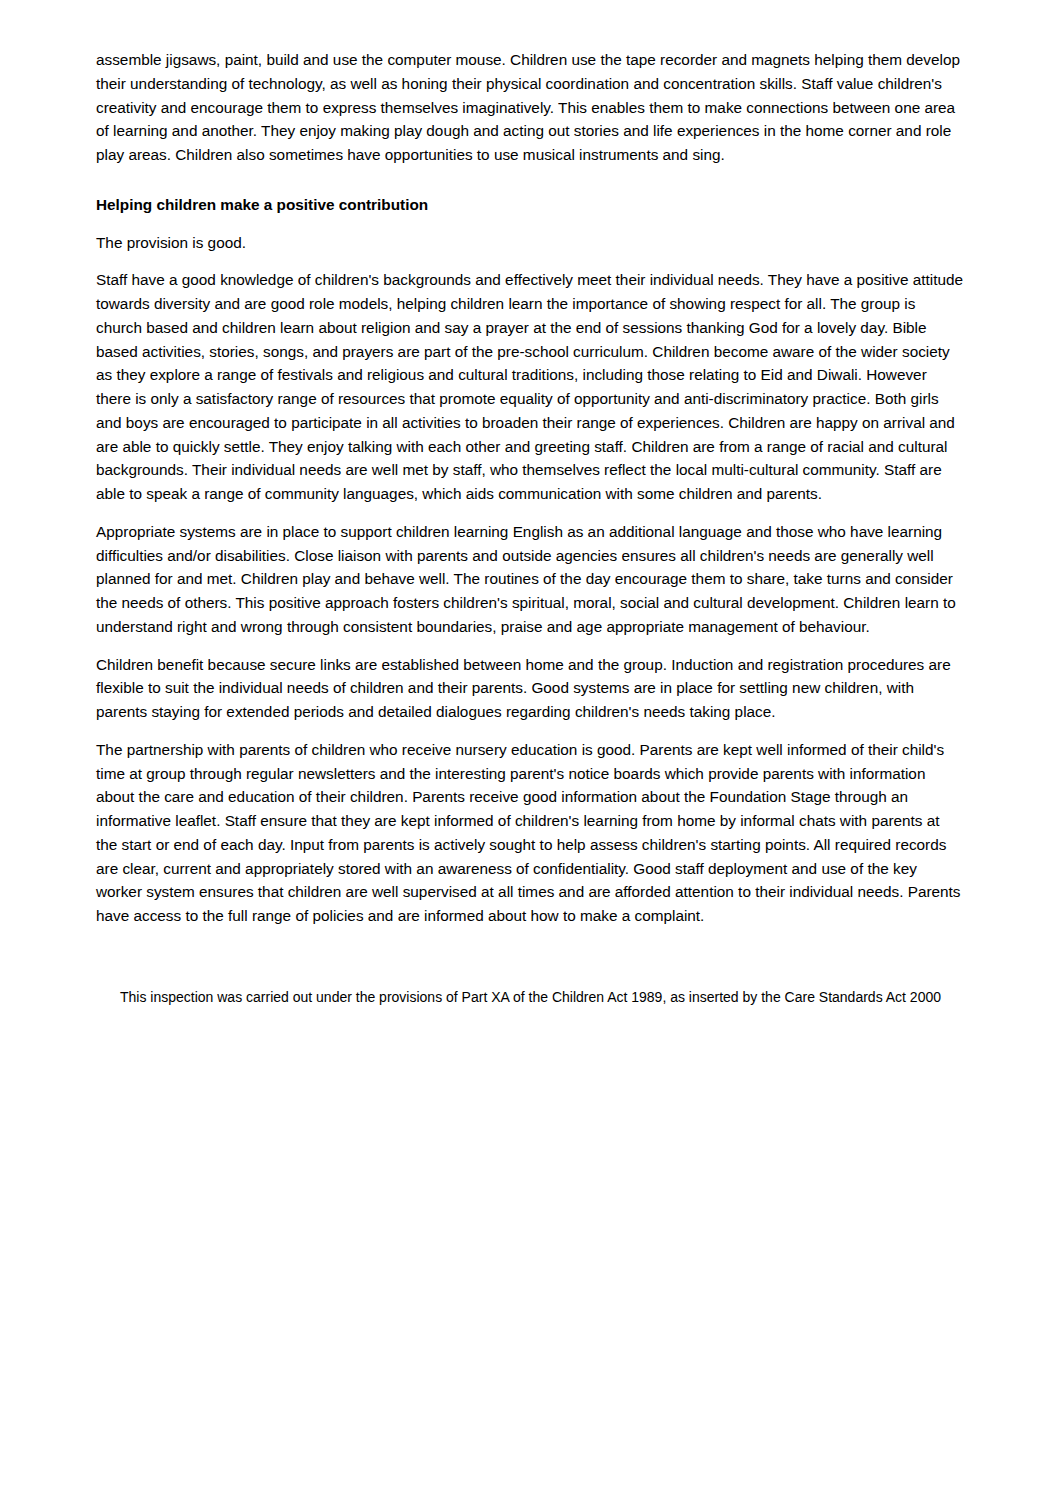assemble jigsaws, paint, build and use the computer mouse. Children use the tape recorder and magnets helping them develop their understanding of technology, as well as honing their physical coordination and concentration skills. Staff value children's creativity and encourage them to express themselves imaginatively. This enables them to make connections between one area of learning and another. They enjoy making play dough and acting out stories and life experiences in the home corner and role play areas. Children also sometimes have opportunities to use musical instruments and sing.
Helping children make a positive contribution
The provision is good.
Staff have a good knowledge of children's backgrounds and effectively meet their individual needs. They have a positive attitude towards diversity and are good role models, helping children learn the importance of showing respect for all. The group is church based and children learn about religion and say a prayer at the end of sessions thanking God for a lovely day. Bible based activities, stories, songs, and prayers are part of the pre-school curriculum. Children become aware of the wider society as they explore a range of festivals and religious and cultural traditions, including those relating to Eid and Diwali. However there is only a satisfactory range of resources that promote equality of opportunity and anti-discriminatory practice. Both girls and boys are encouraged to participate in all activities to broaden their range of experiences. Children are happy on arrival and are able to quickly settle. They enjoy talking with each other and greeting staff. Children are from a range of racial and cultural backgrounds. Their individual needs are well met by staff, who themselves reflect the local multi-cultural community. Staff are able to speak a range of community languages, which aids communication with some children and parents.
Appropriate systems are in place to support children learning English as an additional language and those who have learning difficulties and/or disabilities. Close liaison with parents and outside agencies ensures all children's needs are generally well planned for and met. Children play and behave well. The routines of the day encourage them to share, take turns and consider the needs of others. This positive approach fosters children's spiritual, moral, social and cultural development. Children learn to understand right and wrong through consistent boundaries, praise and age appropriate management of behaviour.
Children benefit because secure links are established between home and the group. Induction and registration procedures are flexible to suit the individual needs of children and their parents. Good systems are in place for settling new children, with parents staying for extended periods and detailed dialogues regarding children's needs taking place.
The partnership with parents of children who receive nursery education is good. Parents are kept well informed of their child's time at group through regular newsletters and the interesting parent's notice boards which provide parents with information about the care and education of their children. Parents receive good information about the Foundation Stage through an informative leaflet. Staff ensure that they are kept informed of children's learning from home by informal chats with parents at the start or end of each day. Input from parents is actively sought to help assess children's starting points. All required records are clear, current and appropriately stored with an awareness of confidentiality. Good staff deployment and use of the key worker system ensures that children are well supervised at all times and are afforded attention to their individual needs. Parents have access to the full range of policies and are informed about how to make a complaint.
This inspection was carried out under the provisions of Part XA of the Children Act 1989, as inserted by the Care Standards Act 2000